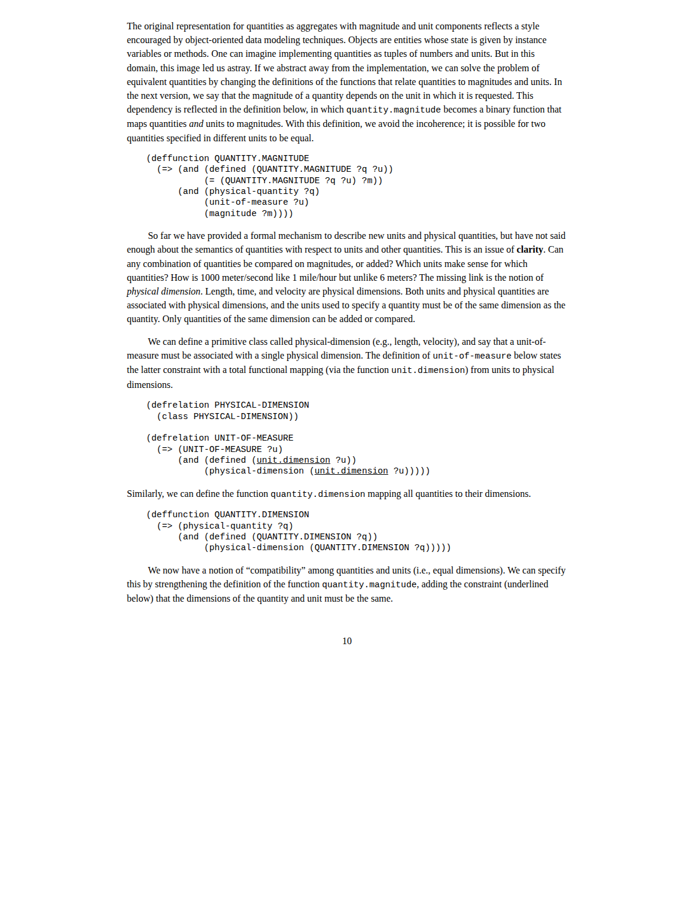The original representation for quantities as aggregates with magnitude and unit components reflects a style encouraged by object-oriented data modeling techniques. Objects are entities whose state is given by instance variables or methods. One can imagine implementing quantities as tuples of numbers and units. But in this domain, this image led us astray. If we abstract away from the implementation, we can solve the problem of equivalent quantities by changing the definitions of the functions that relate quantities to magnitudes and units. In the next version, we say that the magnitude of a quantity depends on the unit in which it is requested. This dependency is reflected in the definition below, in which quantity.magnitude becomes a binary function that maps quantities and units to magnitudes. With this definition, we avoid the incoherence; it is possible for two quantities specified in different units to be equal.
(deffunction QUANTITY.MAGNITUDE
  (=> (and (defined (QUANTITY.MAGNITUDE ?q ?u))
           (= (QUANTITY.MAGNITUDE ?q ?u) ?m))
      (and (physical-quantity ?q)
           (unit-of-measure ?u)
           (magnitude ?m))))
So far we have provided a formal mechanism to describe new units and physical quantities, but have not said enough about the semantics of quantities with respect to units and other quantities. This is an issue of clarity. Can any combination of quantities be compared on magnitudes, or added? Which units make sense for which quantities? How is 1000 meter/second like 1 mile/hour but unlike 6 meters? The missing link is the notion of physical dimension. Length, time, and velocity are physical dimensions. Both units and physical quantities are associated with physical dimensions, and the units used to specify a quantity must be of the same dimension as the quantity. Only quantities of the same dimension can be added or compared.
We can define a primitive class called physical-dimension (e.g., length, velocity), and say that a unit-of-measure must be associated with a single physical dimension. The definition of unit-of-measure below states the latter constraint with a total functional mapping (via the function unit.dimension) from units to physical dimensions.
(defrelation PHYSICAL-DIMENSION
  (class PHYSICAL-DIMENSION))

(defrelation UNIT-OF-MEASURE
  (=> (UNIT-OF-MEASURE ?u)
      (and (defined (unit.dimension ?u))
           (physical-dimension (unit.dimension ?u)))))
Similarly, we can define the function quantity.dimension mapping all quantities to their dimensions.
(deffunction QUANTITY.DIMENSION
  (=> (physical-quantity ?q)
      (and (defined (QUANTITY.DIMENSION ?q))
           (physical-dimension (QUANTITY.DIMENSION ?q)))))
We now have a notion of “compatibility” among quantities and units (i.e., equal dimensions). We can specify this by strengthening the definition of the function quantity.magnitude, adding the constraint (underlined below) that the dimensions of the quantity and unit must be the same.
10